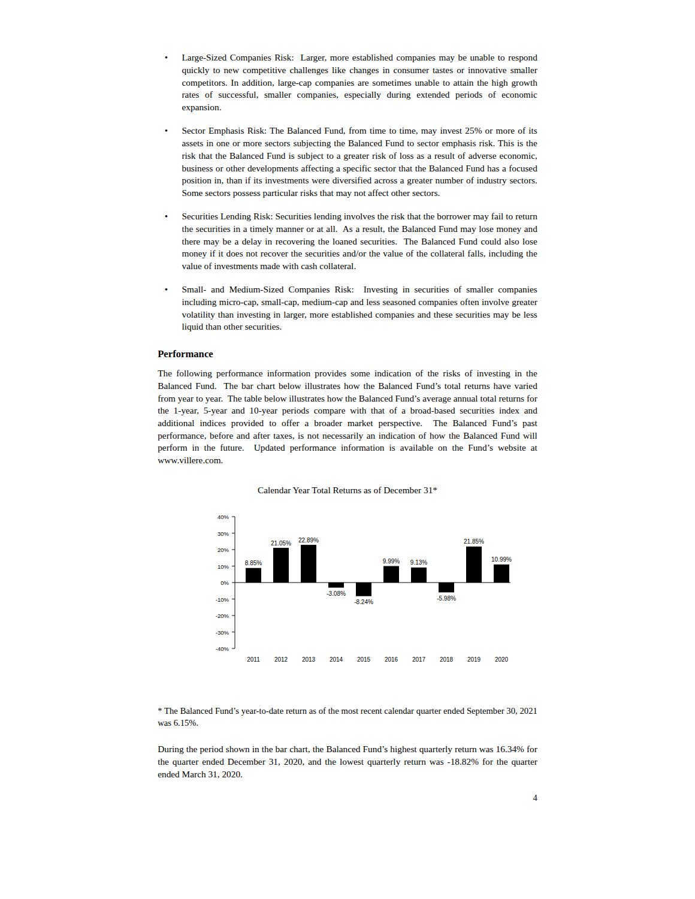Large-Sized Companies Risk: Larger, more established companies may be unable to respond quickly to new competitive challenges like changes in consumer tastes or innovative smaller competitors. In addition, large-cap companies are sometimes unable to attain the high growth rates of successful, smaller companies, especially during extended periods of economic expansion.
Sector Emphasis Risk: The Balanced Fund, from time to time, may invest 25% or more of its assets in one or more sectors subjecting the Balanced Fund to sector emphasis risk. This is the risk that the Balanced Fund is subject to a greater risk of loss as a result of adverse economic, business or other developments affecting a specific sector that the Balanced Fund has a focused position in, than if its investments were diversified across a greater number of industry sectors. Some sectors possess particular risks that may not affect other sectors.
Securities Lending Risk: Securities lending involves the risk that the borrower may fail to return the securities in a timely manner or at all. As a result, the Balanced Fund may lose money and there may be a delay in recovering the loaned securities. The Balanced Fund could also lose money if it does not recover the securities and/or the value of the collateral falls, including the value of investments made with cash collateral.
Small- and Medium-Sized Companies Risk: Investing in securities of smaller companies including micro-cap, small-cap, medium-cap and less seasoned companies often involve greater volatility than investing in larger, more established companies and these securities may be less liquid than other securities.
Performance
The following performance information provides some indication of the risks of investing in the Balanced Fund. The bar chart below illustrates how the Balanced Fund’s total returns have varied from year to year. The table below illustrates how the Balanced Fund’s average annual total returns for the 1-year, 5-year and 10-year periods compare with that of a broad-based securities index and additional indices provided to offer a broader market perspective. The Balanced Fund’s past performance, before and after taxes, is not necessarily an indication of how the Balanced Fund will perform in the future. Updated performance information is available on the Fund’s website at www.villere.com.
Calendar Year Total Returns as of December 31*
40% 30% 20% 10% 0% -10% -20% -30% -40% 8.85% 21.05% 22.89% -3.08% -8.24% 9.99% 9.13% -5.98% 21.85% 10.99% 2011 2012 2013 2014 2015 2016 2017 2018 2019 2020
* The Balanced Fund’s year-to-date return as of the most recent calendar quarter ended September 30, 2021 was 6.15%.
During the period shown in the bar chart, the Balanced Fund’s highest quarterly return was 16.34% for the quarter ended December 31, 2020, and the lowest quarterly return was -18.82% for the quarter ended March 31, 2020.
4